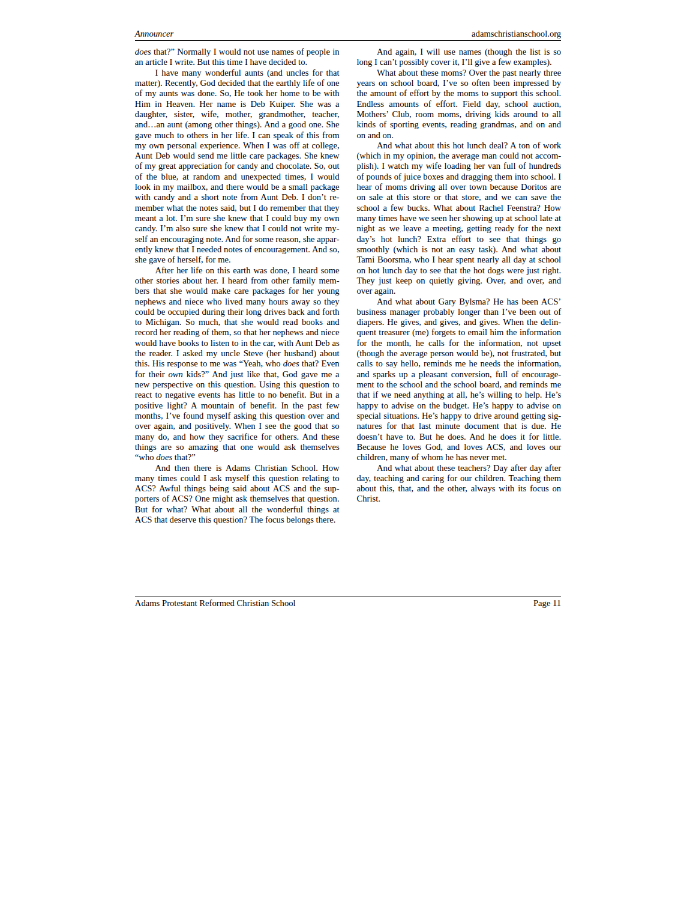Announcer adamschristianschool.org
does that?” Normally I would not use names of people in an article I write. But this time I have decided to.
I have many wonderful aunts (and uncles for that matter). Recently, God decided that the earthly life of one of my aunts was done. So, He took her home to be with Him in Heaven. Her name is Deb Kuiper. She was a daughter, sister, wife, mother, grandmother, teacher, and…an aunt (among other things). And a good one. She gave much to others in her life. I can speak of this from my own personal experience. When I was off at college, Aunt Deb would send me little care packages. She knew of my great appreciation for candy and chocolate. So, out of the blue, at random and unexpected times, I would look in my mailbox, and there would be a small package with candy and a short note from Aunt Deb. I don’t remember what the notes said, but I do remember that they meant a lot. I’m sure she knew that I could buy my own candy. I’m also sure she knew that I could not write myself an encouraging note. And for some reason, she apparently knew that I needed notes of encouragement. And so, she gave of herself, for me.
After her life on this earth was done, I heard some other stories about her. I heard from other family members that she would make care packages for her young nephews and niece who lived many hours away so they could be occupied during their long drives back and forth to Michigan. So much, that she would read books and record her reading of them, so that her nephews and niece would have books to listen to in the car, with Aunt Deb as the reader. I asked my uncle Steve (her husband) about this. His response to me was “Yeah, who does that? Even for their own kids?” And just like that, God gave me a new perspective on this question. Using this question to react to negative events has little to no benefit. But in a positive light? A mountain of benefit. In the past few months, I’ve found myself asking this question over and over again, and positively. When I see the good that so many do, and how they sacrifice for others. And these things are so amazing that one would ask themselves “who does that?”
And then there is Adams Christian School. How many times could I ask myself this question relating to ACS? Awful things being said about ACS and the supporters of ACS? One might ask themselves that question. But for what? What about all the wonderful things at ACS that deserve this question? The focus belongs there.
And again, I will use names (though the list is so long I can’t possibly cover it, I’ll give a few examples).
What about these moms? Over the past nearly three years on school board, I’ve so often been impressed by the amount of effort by the moms to support this school. Endless amounts of effort. Field day, school auction, Mothers’ Club, room moms, driving kids around to all kinds of sporting events, reading grandmas, and on and on and on.
And what about this hot lunch deal? A ton of work (which in my opinion, the average man could not accomplish). I watch my wife loading her van full of hundreds of pounds of juice boxes and dragging them into school. I hear of moms driving all over town because Doritos are on sale at this store or that store, and we can save the school a few bucks. What about Rachel Feenstra? How many times have we seen her showing up at school late at night as we leave a meeting, getting ready for the next day’s hot lunch? Extra effort to see that things go smoothly (which is not an easy task). And what about Tami Boorsma, who I hear spent nearly all day at school on hot lunch day to see that the hot dogs were just right. They just keep on quietly giving. Over, and over, and over again.
And what about Gary Bylsma? He has been ACS’ business manager probably longer than I’ve been out of diapers. He gives, and gives, and gives. When the delinquent treasurer (me) forgets to email him the information for the month, he calls for the information, not upset (though the average person would be), not frustrated, but calls to say hello, reminds me he needs the information, and sparks up a pleasant conversion, full of encouragement to the school and the school board, and reminds me that if we need anything at all, he’s willing to help. He’s happy to advise on the budget. He’s happy to advise on special situations. He’s happy to drive around getting signatures for that last minute document that is due. He doesn’t have to. But he does. And he does it for little. Because he loves God, and loves ACS, and loves our children, many of whom he has never met.
And what about these teachers? Day after day after day, teaching and caring for our children. Teaching them about this, that, and the other, always with its focus on Christ.
Adams Protestant Reformed Christian School Page 11